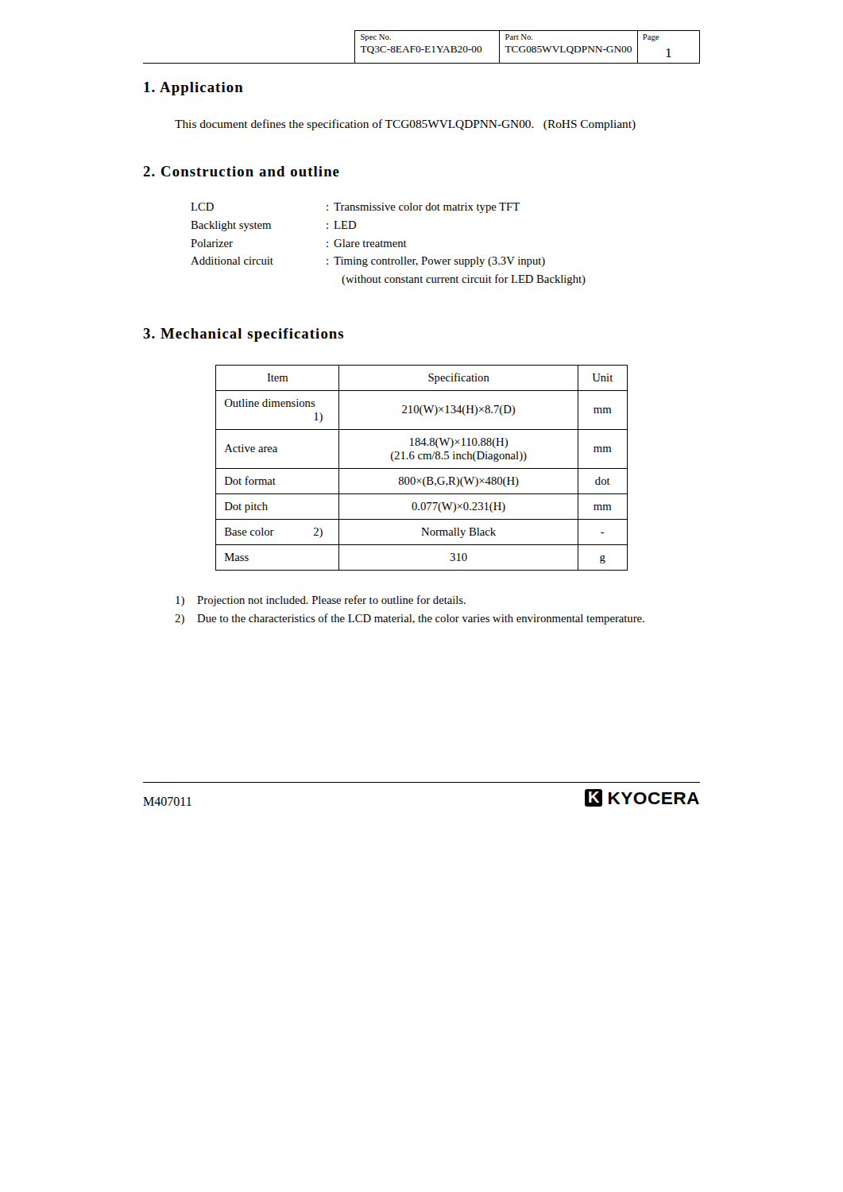| Spec No. TQ3C-8EAF0-E1YAB20-00 | Part No. TCG085WVLQDPNN-GN00 | Page 1 |
1. Application
This document defines the specification of TCG085WVLQDPNN-GN00. (RoHS Compliant)
2. Construction and outline
LCD
:
Transmissive color dot matrix type TFT
Backlight system
:
LED
Polarizer
:
Glare treatment
Additional circuit
:
Timing controller, Power supply (3.3V input)
(without constant current circuit for LED Backlight)
3. Mechanical specifications
| Item | Specification | Unit |
| --- | --- | --- |
| Outline dimensions 1) | 210(W)×134(H)×8.7(D) | mm |
| Active area | 184.8(W)×110.88(H) (21.6 cm/8.5 inch(Diagonal)) | mm |
| Dot format | 800×(B,G,R)(W)×480(H) | dot |
| Dot pitch | 0.077(W)×0.231(H) | mm |
| Base color 2) | Normally Black | - |
| Mass | 310 | g |
1) Projection not included. Please refer to outline for details.
2) Due to the characteristics of the LCD material, the color varies with environmental temperature.
M407011
K KYOCERA